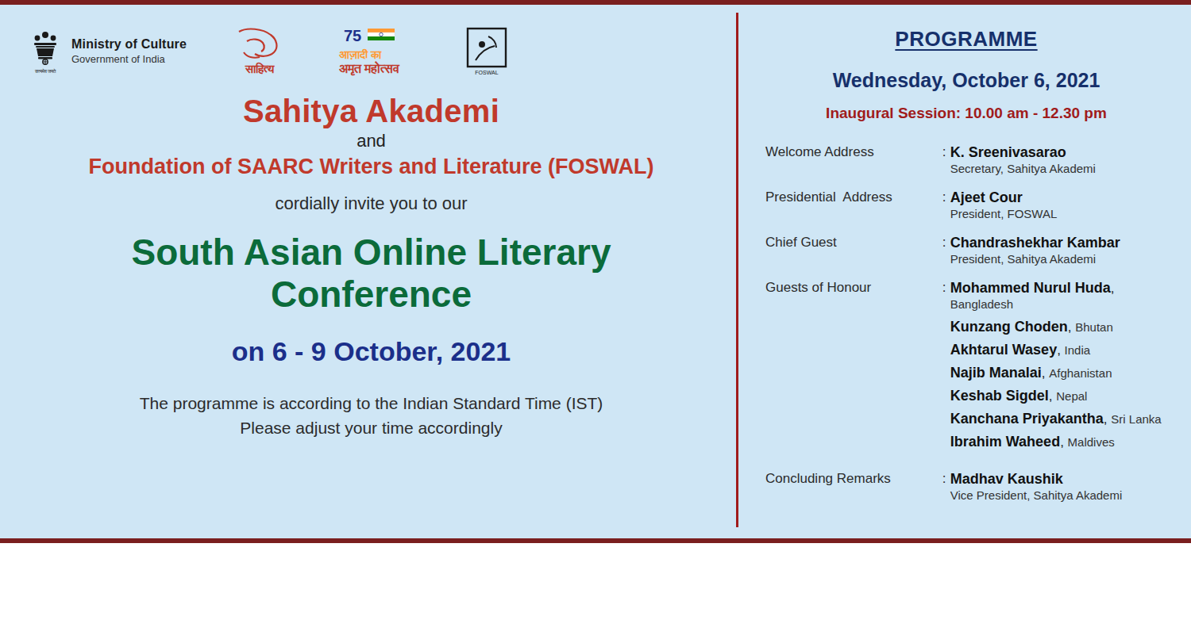सत्यमेव जयते
Ministry of Culture Government of India
साहित्य
75 आज़ादी का अमृत महोत्सव
FOSWAL
Sahitya Akademi
and
Foundation of SAARC Writers and Literature (FOSWAL)
cordially invite you to our
South Asian Online Literary Conference
on 6 - 9 October, 2021
The programme is according to the Indian Standard Time (IST)
Please adjust your time accordingly
PROGRAMME
Wednesday, October 6, 2021
Inaugural Session: 10.00 am - 12.30 pm
| Welcome Address | : | K. Sreenivasarao Secretary, Sahitya Akademi |
| Presidential Address | : | Ajeet Cour President, FOSWAL |
| Chief Guest | : | Chandrashekhar Kambar President, Sahitya Akademi |
| Guests of Honour | : | Mohammed Nurul Huda , Bangladesh Kunzang Choden , Bhutan Akhtarul Wasey , India Najib Manalai , Afghanistan Keshab Sigdel , Nepal Kanchana Priyakantha , Sri Lanka Ibrahim Waheed , Maldives |
| Concluding Remarks | : | Madhav Kaushik Vice President, Sahitya Akademi |